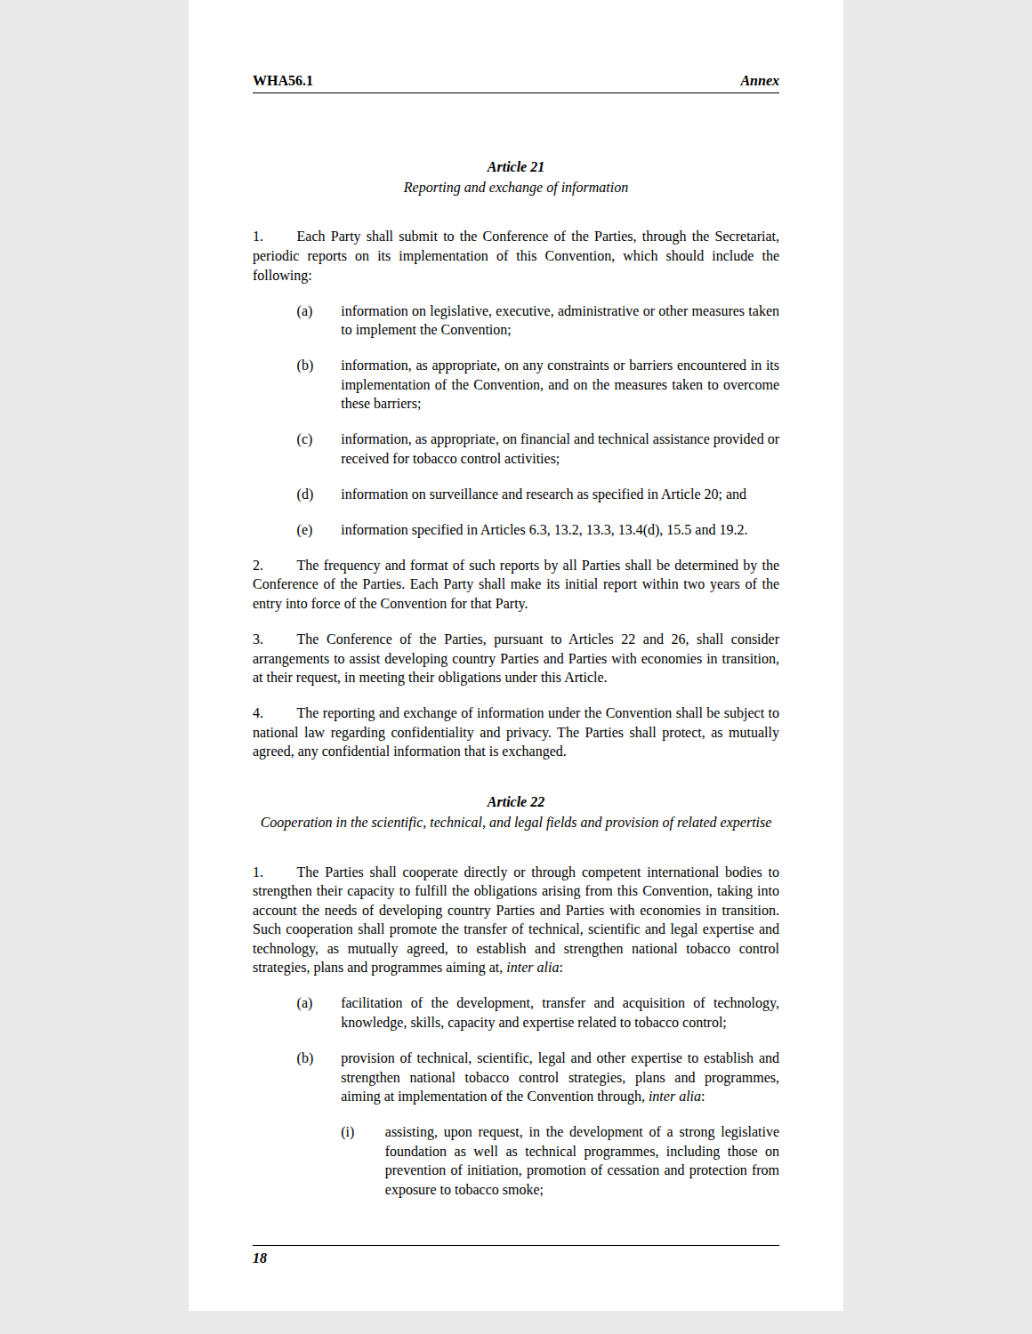WHA56.1 Annex
Article 21
Reporting and exchange of information
1. Each Party shall submit to the Conference of the Parties, through the Secretariat, periodic reports on its implementation of this Convention, which should include the following:
(a) information on legislative, executive, administrative or other measures taken to implement the Convention;
(b) information, as appropriate, on any constraints or barriers encountered in its implementation of the Convention, and on the measures taken to overcome these barriers;
(c) information, as appropriate, on financial and technical assistance provided or received for tobacco control activities;
(d) information on surveillance and research as specified in Article 20; and
(e) information specified in Articles 6.3, 13.2, 13.3, 13.4(d), 15.5 and 19.2.
2. The frequency and format of such reports by all Parties shall be determined by the Conference of the Parties. Each Party shall make its initial report within two years of the entry into force of the Convention for that Party.
3. The Conference of the Parties, pursuant to Articles 22 and 26, shall consider arrangements to assist developing country Parties and Parties with economies in transition, at their request, in meeting their obligations under this Article.
4. The reporting and exchange of information under the Convention shall be subject to national law regarding confidentiality and privacy. The Parties shall protect, as mutually agreed, any confidential information that is exchanged.
Article 22
Cooperation in the scientific, technical, and legal fields and provision of related expertise
1. The Parties shall cooperate directly or through competent international bodies to strengthen their capacity to fulfill the obligations arising from this Convention, taking into account the needs of developing country Parties and Parties with economies in transition. Such cooperation shall promote the transfer of technical, scientific and legal expertise and technology, as mutually agreed, to establish and strengthen national tobacco control strategies, plans and programmes aiming at, inter alia:
(a) facilitation of the development, transfer and acquisition of technology, knowledge, skills, capacity and expertise related to tobacco control;
(b) provision of technical, scientific, legal and other expertise to establish and strengthen national tobacco control strategies, plans and programmes, aiming at implementation of the Convention through, inter alia:
(i) assisting, upon request, in the development of a strong legislative foundation as well as technical programmes, including those on prevention of initiation, promotion of cessation and protection from exposure to tobacco smoke;
18